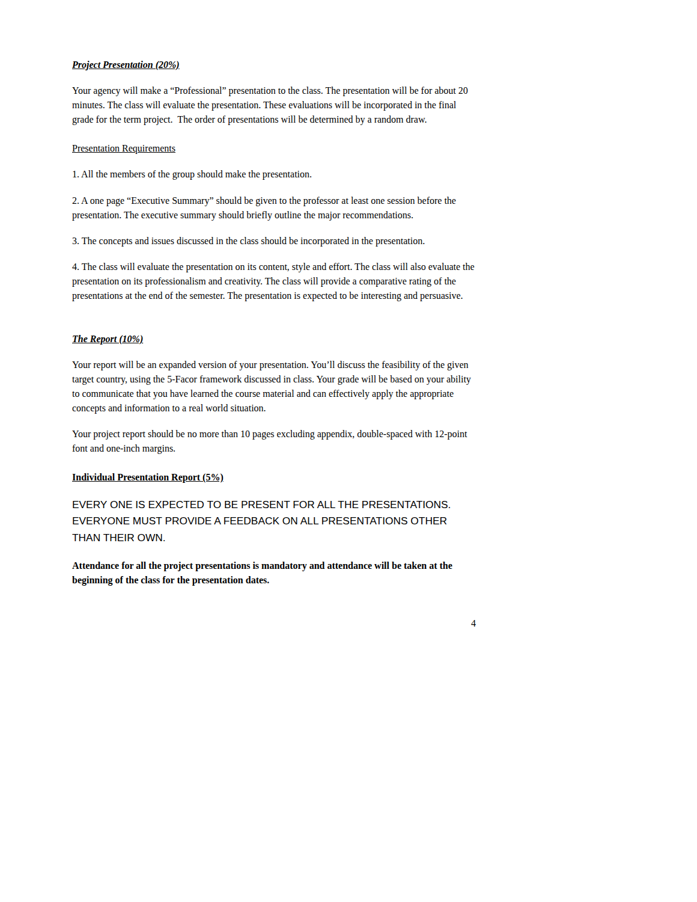Project Presentation (20%)
Your agency will make a “Professional” presentation to the class. The presentation will be for about 20 minutes. The class will evaluate the presentation. These evaluations will be incorporated in the final grade for the term project. The order of presentations will be determined by a random draw.
Presentation Requirements
1. All the members of the group should make the presentation.
2. A one page “Executive Summary” should be given to the professor at least one session before the presentation. The executive summary should briefly outline the major recommendations.
3. The concepts and issues discussed in the class should be incorporated in the presentation.
4. The class will evaluate the presentation on its content, style and effort. The class will also evaluate the presentation on its professionalism and creativity. The class will provide a comparative rating of the presentations at the end of the semester. The presentation is expected to be interesting and persuasive.
The Report (10%)
Your report will be an expanded version of your presentation. You’ll discuss the feasibility of the given target country, using the 5-Facor framework discussed in class. Your grade will be based on your ability to communicate that you have learned the course material and can effectively apply the appropriate concepts and information to a real world situation.
Your project report should be no more than 10 pages excluding appendix, double-spaced with 12-point font and one-inch margins.
Individual Presentation Report (5%)
EVERY ONE IS EXPECTED TO BE PRESENT FOR ALL THE PRESENTATIONS. EVERYONE MUST PROVIDE A FEEDBACK ON ALL PRESENTATIONS OTHER THAN THEIR OWN.
Attendance for all the project presentations is mandatory and attendance will be taken at the beginning of the class for the presentation dates.
4